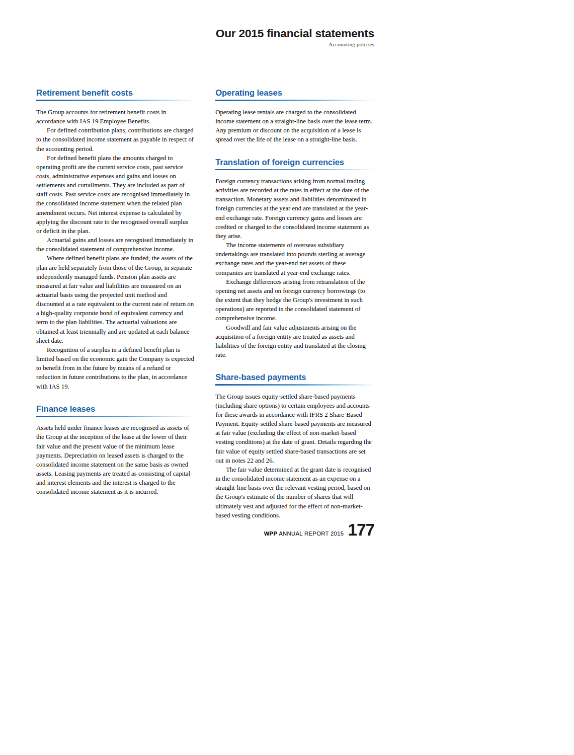Our 2015 financial statements
Accounting policies
Retirement benefit costs
The Group accounts for retirement benefit costs in accordance with IAS 19 Employee Benefits.
For defined contribution plans, contributions are charged to the consolidated income statement as payable in respect of the accounting period.
For defined benefit plans the amounts charged to operating profit are the current service costs, past service costs, administrative expenses and gains and losses on settlements and curtailments. They are included as part of staff costs. Past service costs are recognised immediately in the consolidated income statement when the related plan amendment occurs. Net interest expense is calculated by applying the discount rate to the recognised overall surplus or deficit in the plan.
Actuarial gains and losses are recognised immediately in the consolidated statement of comprehensive income.
Where defined benefit plans are funded, the assets of the plan are held separately from those of the Group, in separate independently managed funds. Pension plan assets are measured at fair value and liabilities are measured on an actuarial basis using the projected unit method and discounted at a rate equivalent to the current rate of return on a high-quality corporate bond of equivalent currency and term to the plan liabilities. The actuarial valuations are obtained at least triennially and are updated at each balance sheet date.
Recognition of a surplus in a defined benefit plan is limited based on the economic gain the Company is expected to benefit from in the future by means of a refund or reduction in future contributions to the plan, in accordance with IAS 19.
Finance leases
Assets held under finance leases are recognised as assets of the Group at the inception of the lease at the lower of their fair value and the present value of the minimum lease payments. Depreciation on leased assets is charged to the consolidated income statement on the same basis as owned assets. Leasing payments are treated as consisting of capital and interest elements and the interest is charged to the consolidated income statement as it is incurred.
Operating leases
Operating lease rentals are charged to the consolidated income statement on a straight-line basis over the lease term. Any premium or discount on the acquisition of a lease is spread over the life of the lease on a straight-line basis.
Translation of foreign currencies
Foreign currency transactions arising from normal trading activities are recorded at the rates in effect at the date of the transaction. Monetary assets and liabilities denominated in foreign currencies at the year end are translated at the year-end exchange rate. Foreign currency gains and losses are credited or charged to the consolidated income statement as they arise.
The income statements of overseas subsidiary undertakings are translated into pounds sterling at average exchange rates and the year-end net assets of these companies are translated at year-end exchange rates.
Exchange differences arising from retranslation of the opening net assets and on foreign currency borrowings (to the extent that they hedge the Group's investment in such operations) are reported in the consolidated statement of comprehensive income.
Goodwill and fair value adjustments arising on the acquisition of a foreign entity are treated as assets and liabilities of the foreign entity and translated at the closing rate.
Share-based payments
The Group issues equity-settled share-based payments (including share options) to certain employees and accounts for these awards in accordance with IFRS 2 Share-Based Payment. Equity-settled share-based payments are measured at fair value (excluding the effect of non-market-based vesting conditions) at the date of grant. Details regarding the fair value of equity settled share-based transactions are set out in notes 22 and 26.
The fair value determined at the grant date is recognised in the consolidated income statement as an expense on a straight-line basis over the relevant vesting period, based on the Group's estimate of the number of shares that will ultimately vest and adjusted for the effect of non-market-based vesting conditions.
WPP ANNUAL REPORT 2015 177